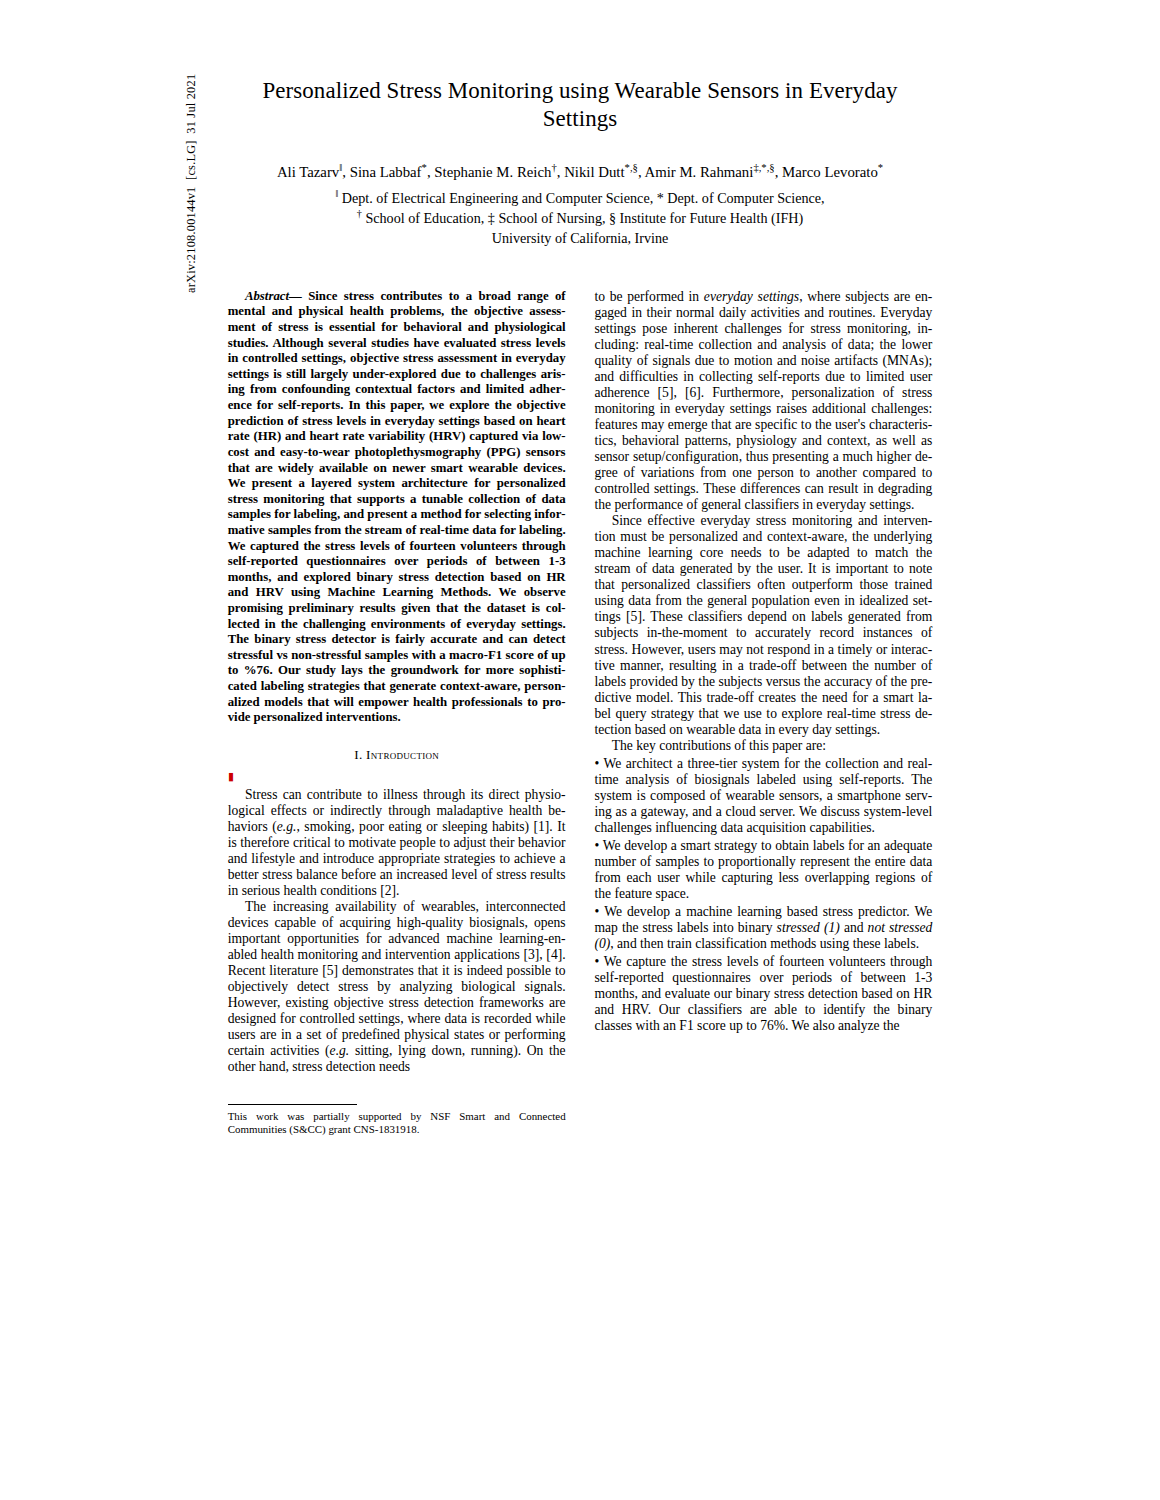arXiv:2108.00144v1 [cs.LG] 31 Jul 2021
Personalized Stress Monitoring using Wearable Sensors in Everyday Settings
Ali Tazarv‖, Sina Labbaf*, Stephanie M. Reich†, Nikil Dutt*,§, Amir M. Rahmani‡,*,§, Marco Levorato*
‖ Dept. of Electrical Engineering and Computer Science, * Dept. of Computer Science, † School of Education, ‡ School of Nursing, § Institute for Future Health (IFH) University of California, Irvine
Abstract— Since stress contributes to a broad range of mental and physical health problems, the objective assessment of stress is essential for behavioral and physiological studies. Although several studies have evaluated stress levels in controlled settings, objective stress assessment in everyday settings is still largely under-explored due to challenges arising from confounding contextual factors and limited adherence for self-reports. In this paper, we explore the objective prediction of stress levels in everyday settings based on heart rate (HR) and heart rate variability (HRV) captured via low-cost and easy-to-wear photoplethysmography (PPG) sensors that are widely available on newer smart wearable devices. We present a layered system architecture for personalized stress monitoring that supports a tunable collection of data samples for labeling, and present a method for selecting informative samples from the stream of real-time data for labeling. We captured the stress levels of fourteen volunteers through self-reported questionnaires over periods of between 1-3 months, and explored binary stress detection based on HR and HRV using Machine Learning Methods. We observe promising preliminary results given that the dataset is collected in the challenging environments of everyday settings. The binary stress detector is fairly accurate and can detect stressful vs non-stressful samples with a macro-F1 score of up to %76. Our study lays the groundwork for more sophisticated labeling strategies that generate context-aware, personalized models that will empower health professionals to provide personalized interventions.
I. Introduction
▮
Stress can contribute to illness through its direct physiological effects or indirectly through maladaptive health behaviors (e.g., smoking, poor eating or sleeping habits) [1]. It is therefore critical to motivate people to adjust their behavior and lifestyle and introduce appropriate strategies to achieve a better stress balance before an increased level of stress results in serious health conditions [2].
The increasing availability of wearables, interconnected devices capable of acquiring high-quality biosignals, opens important opportunities for advanced machine learning-enabled health monitoring and intervention applications [3], [4]. Recent literature [5] demonstrates that it is indeed possible to objectively detect stress by analyzing biological signals. However, existing objective stress detection frameworks are designed for controlled settings, where data is recorded while users are in a set of predefined physical states or performing certain activities (e.g. sitting, lying down, running). On the other hand, stress detection needs
This work was partially supported by NSF Smart and Connected Communities (S&CC) grant CNS-1831918.
to be performed in everyday settings, where subjects are engaged in their normal daily activities and routines. Everyday settings pose inherent challenges for stress monitoring, including: real-time collection and analysis of data; the lower quality of signals due to motion and noise artifacts (MNAs); and difficulties in collecting self-reports due to limited user adherence [5], [6]. Furthermore, personalization of stress monitoring in everyday settings raises additional challenges: features may emerge that are specific to the user's characteristics, behavioral patterns, physiology and context, as well as sensor setup/configuration, thus presenting a much higher degree of variations from one person to another compared to controlled settings. These differences can result in degrading the performance of general classifiers in everyday settings.
Since effective everyday stress monitoring and intervention must be personalized and context-aware, the underlying machine learning core needs to be adapted to match the stream of data generated by the user. It is important to note that personalized classifiers often outperform those trained using data from the general population even in idealized settings [5]. These classifiers depend on labels generated from subjects in-the-moment to accurately record instances of stress. However, users may not respond in a timely or interactive manner, resulting in a trade-off between the number of labels provided by the subjects versus the accuracy of the predictive model. This trade-off creates the need for a smart label query strategy that we use to explore real-time stress detection based on wearable data in every day settings.
The key contributions of this paper are:
We architect a three-tier system for the collection and real-time analysis of biosignals labeled using self-reports. The system is composed of wearable sensors, a smartphone serving as a gateway, and a cloud server. We discuss system-level challenges influencing data acquisition capabilities.
We develop a smart strategy to obtain labels for an adequate number of samples to proportionally represent the entire data from each user while capturing less overlapping regions of the feature space.
We develop a machine learning based stress predictor. We map the stress labels into binary stressed (1) and not stressed (0), and then train classification methods using these labels.
We capture the stress levels of fourteen volunteers through self-reported questionnaires over periods of between 1-3 months, and evaluate our binary stress detection based on HR and HRV. Our classifiers are able to identify the binary classes with an F1 score up to 76%. We also analyze the